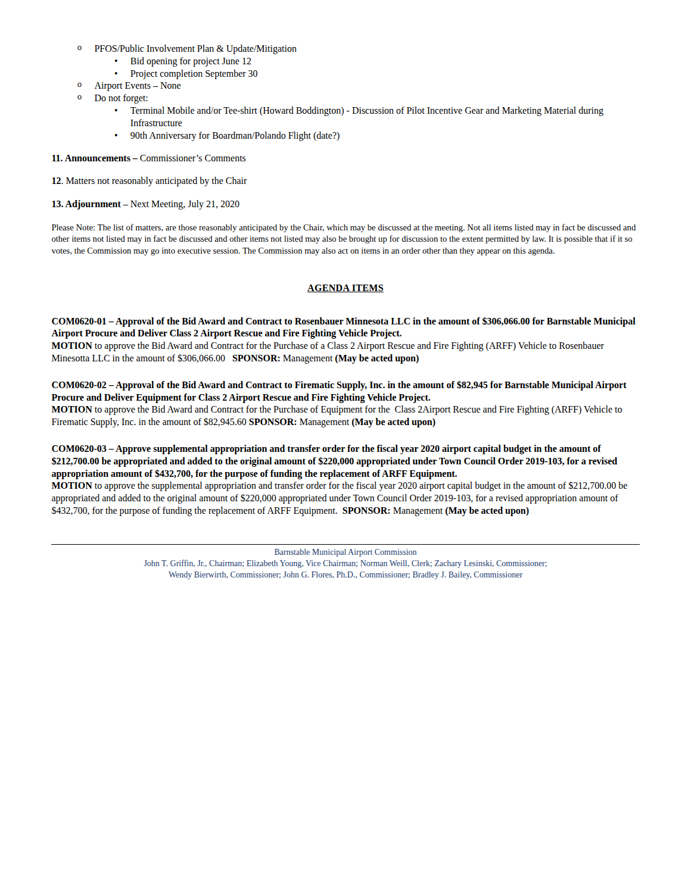PFOS/Public Involvement Plan & Update/Mitigation
Bid opening for project June 12
Project completion September 30
Airport Events – None
Do not forget:
Terminal Mobile and/or Tee-shirt (Howard Boddington) - Discussion of Pilot Incentive Gear and Marketing Material during Infrastructure
90th Anniversary for Boardman/Polando Flight (date?)
11. Announcements – Commissioner’s Comments
12. Matters not reasonably anticipated by the Chair
13. Adjournment – Next Meeting, July 21, 2020
Please Note: The list of matters, are those reasonably anticipated by the Chair, which may be discussed at the meeting. Not all items listed may in fact be discussed and other items not listed may in fact be discussed and other items not listed may also be brought up for discussion to the extent permitted by law. It is possible that if it so votes, the Commission may go into executive session. The Commission may also act on items in an order other than they appear on this agenda.
AGENDA ITEMS
COM0620-01 – Approval of the Bid Award and Contract to Rosenbauer Minnesota LLC in the amount of $306,066.00 for Barnstable Municipal Airport Procure and Deliver Class 2 Airport Rescue and Fire Fighting Vehicle Project.
MOTION to approve the Bid Award and Contract for the Purchase of a Class 2 Airport Rescue and Fire Fighting (ARFF) Vehicle to Rosenbauer Minesotta LLC in the amount of $306,066.00 SPONSOR: Management (May be acted upon)
COM0620-02 – Approval of the Bid Award and Contract to Firematic Supply, Inc. in the amount of $82,945 for Barnstable Municipal Airport Procure and Deliver Equipment for Class 2 Airport Rescue and Fire Fighting Vehicle Project.
MOTION to approve the Bid Award and Contract for the Purchase of Equipment for the Class 2Airport Rescue and Fire Fighting (ARFF) Vehicle to Firematic Supply, Inc. in the amount of $82,945.60 SPONSOR: Management (May be acted upon)
COM0620-03 – Approve supplemental appropriation and transfer order for the fiscal year 2020 airport capital budget in the amount of $212,700.00 be appropriated and added to the original amount of $220,000 appropriated under Town Council Order 2019-103, for a revised appropriation amount of $432,700, for the purpose of funding the replacement of ARFF Equipment.
MOTION to approve the supplemental appropriation and transfer order for the fiscal year 2020 airport capital budget in the amount of $212,700.00 be appropriated and added to the original amount of $220,000 appropriated under Town Council Order 2019-103, for a revised appropriation amount of $432,700, for the purpose of funding the replacement of ARFF Equipment. SPONSOR: Management (May be acted upon)
Barnstable Municipal Airport Commission
John T. Griffin, Jr., Chairman; Elizabeth Young, Vice Chairman; Norman Weill, Clerk; Zachary Lesinski, Commissioner;
Wendy Bierwirth, Commissioner; John G. Flores, Ph.D., Commissioner; Bradley J. Bailey, Commissioner